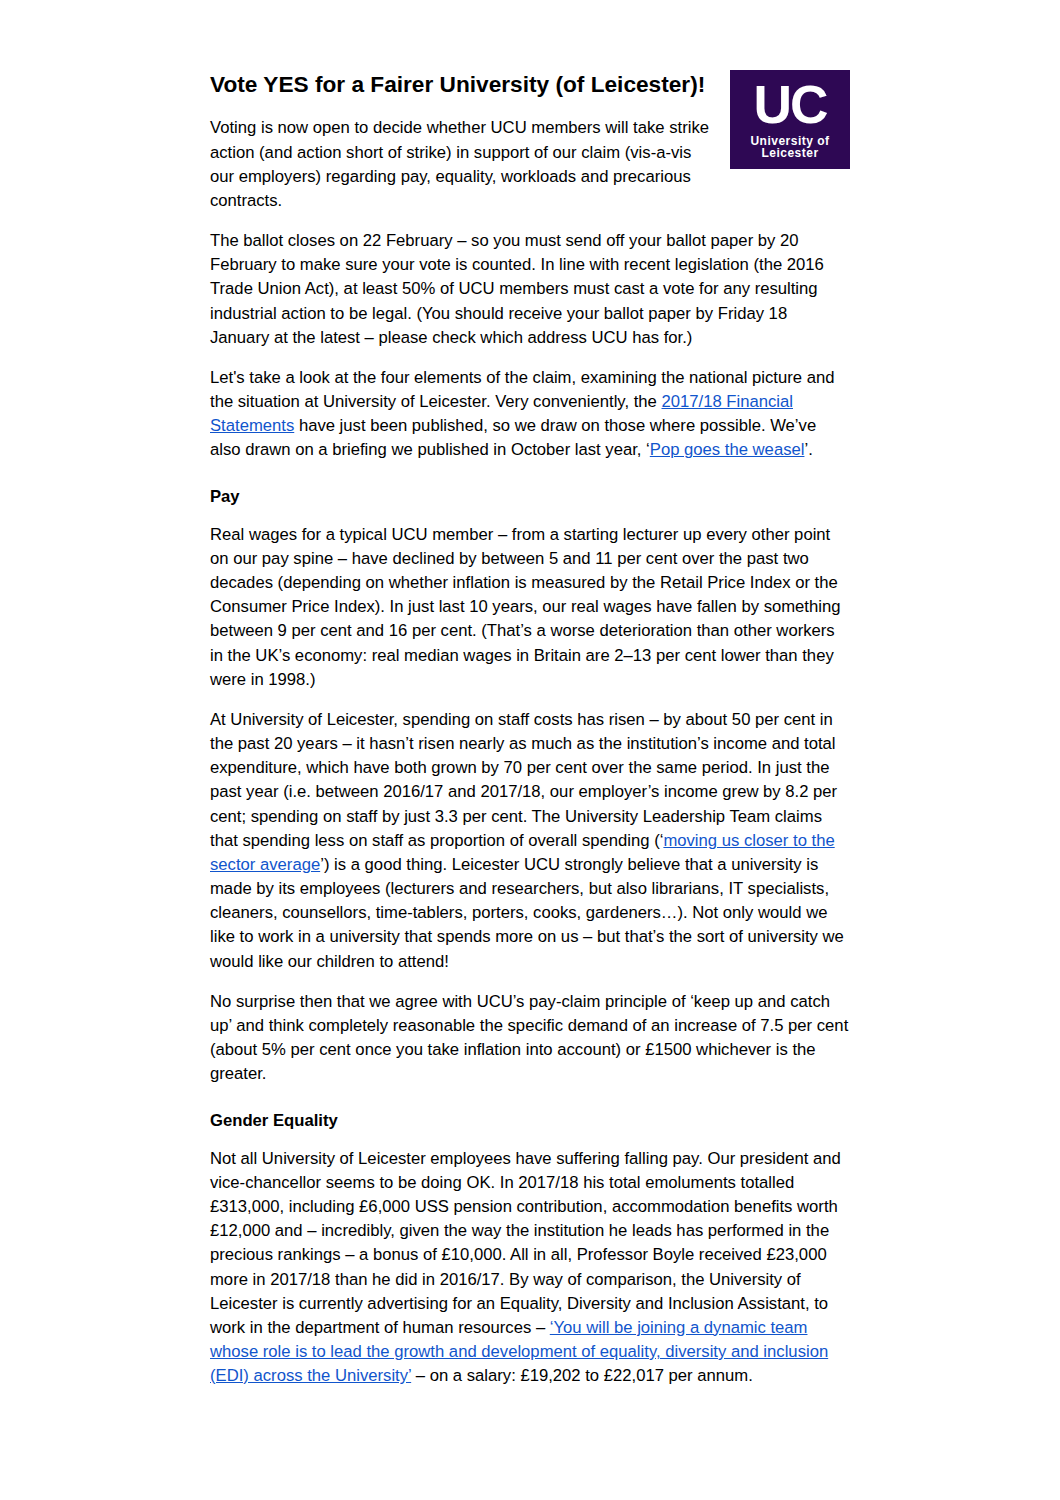UC University of
Leicester
Vote YES for a Fairer University (of Leicester)!
Voting is now open to decide whether UCU members will take strike action (and action short of strike) in support of our claim (vis-a-vis our employers) regarding pay, equality, workloads and precarious contracts.
The ballot closes on 22 February – so you must send off your ballot paper by 20 February to make sure your vote is counted. In line with recent legislation (the 2016 Trade Union Act), at least 50% of UCU members must cast a vote for any resulting industrial action to be legal. (You should receive your ballot paper by Friday 18 January at the latest – please check which address UCU has for.)
Let's take a look at the four elements of the claim, examining the national picture and the situation at University of Leicester. Very conveniently, the 2017/18 Financial Statements have just been published, so we draw on those where possible. We’ve also drawn on a briefing we published in October last year, ‘Pop goes the weasel’.
Pay
Real wages for a typical UCU member – from a starting lecturer up every other point on our pay spine – have declined by between 5 and 11 per cent over the past two decades (depending on whether inflation is measured by the Retail Price Index or the Consumer Price Index). In just last 10 years, our real wages have fallen by something between 9 per cent and 16 per cent. (That’s a worse deterioration than other workers in the UK’s economy: real median wages in Britain are 2–13 per cent lower than they were in 1998.)
At University of Leicester, spending on staff costs has risen – by about 50 per cent in the past 20 years – it hasn’t risen nearly as much as the institution’s income and total expenditure, which have both grown by 70 per cent over the same period. In just the past year (i.e. between 2016/17 and 2017/18, our employer’s income grew by 8.2 per cent; spending on staff by just 3.3 per cent. The University Leadership Team claims that spending less on staff as proportion of overall spending (‘moving us closer to the sector average’) is a good thing. Leicester UCU strongly believe that a university is made by its employees (lecturers and researchers, but also librarians, IT specialists, cleaners, counsellors, time-tablers, porters, cooks, gardeners…). Not only would we like to work in a university that spends more on us – but that’s the sort of university we would like our children to attend!
No surprise then that we agree with UCU’s pay-claim principle of ‘keep up and catch up’ and think completely reasonable the specific demand of an increase of 7.5 per cent (about 5% per cent once you take inflation into account) or £1500 whichever is the greater.
Gender Equality
Not all University of Leicester employees have suffering falling pay. Our president and vice-chancellor seems to be doing OK. In 2017/18 his total emoluments totalled £313,000, including £6,000 USS pension contribution, accommodation benefits worth £12,000 and – incredibly, given the way the institution he leads has performed in the precious rankings – a bonus of £10,000. All in all, Professor Boyle received £23,000 more in 2017/18 than he did in 2016/17. By way of comparison, the University of Leicester is currently advertising for an Equality, Diversity and Inclusion Assistant, to work in the department of human resources – ‘You will be joining a dynamic team whose role is to lead the growth and development of equality, diversity and inclusion (EDI) across the University’ – on a salary: £19,202 to £22,017 per annum.